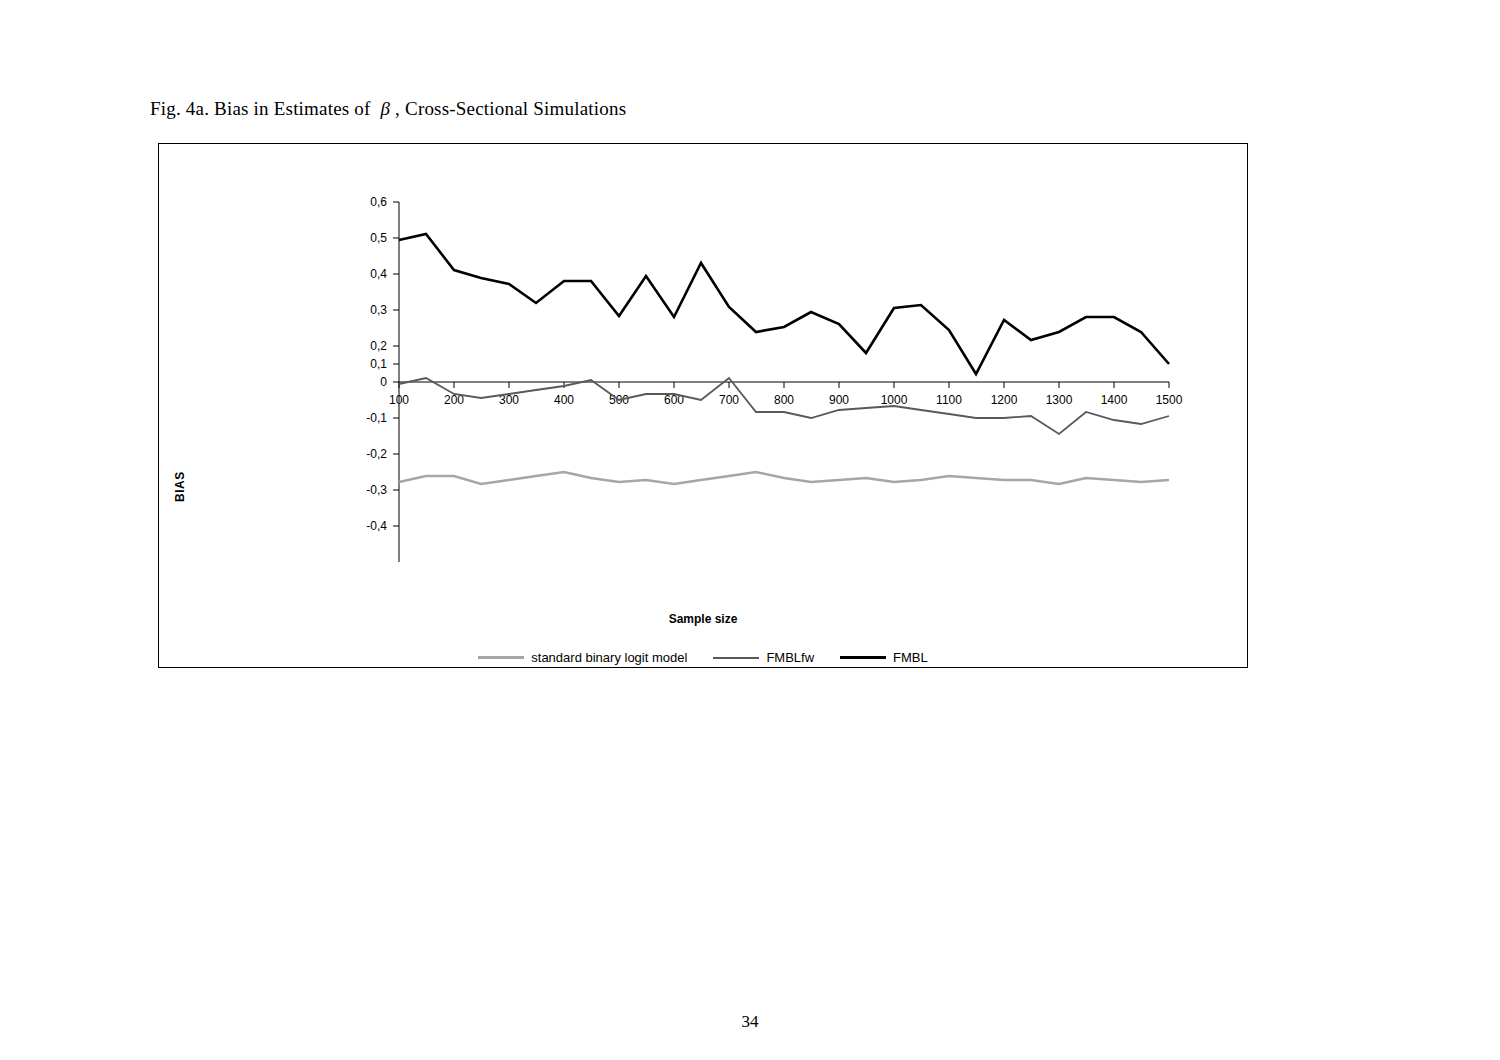Fig. 4a. Bias in Estimates of β , Cross-Sectional Simulations
BIAS
0,6 0,5 0,4 0,3 0,2 0,1 0 -0,1 -0,2 -0,3 -0,4 100 200 300 400 500 600 700 800 900 1000 1100 1200 1300 1400 1500
Sample size
standard binary logit model
FMBLfw
FMBL
34